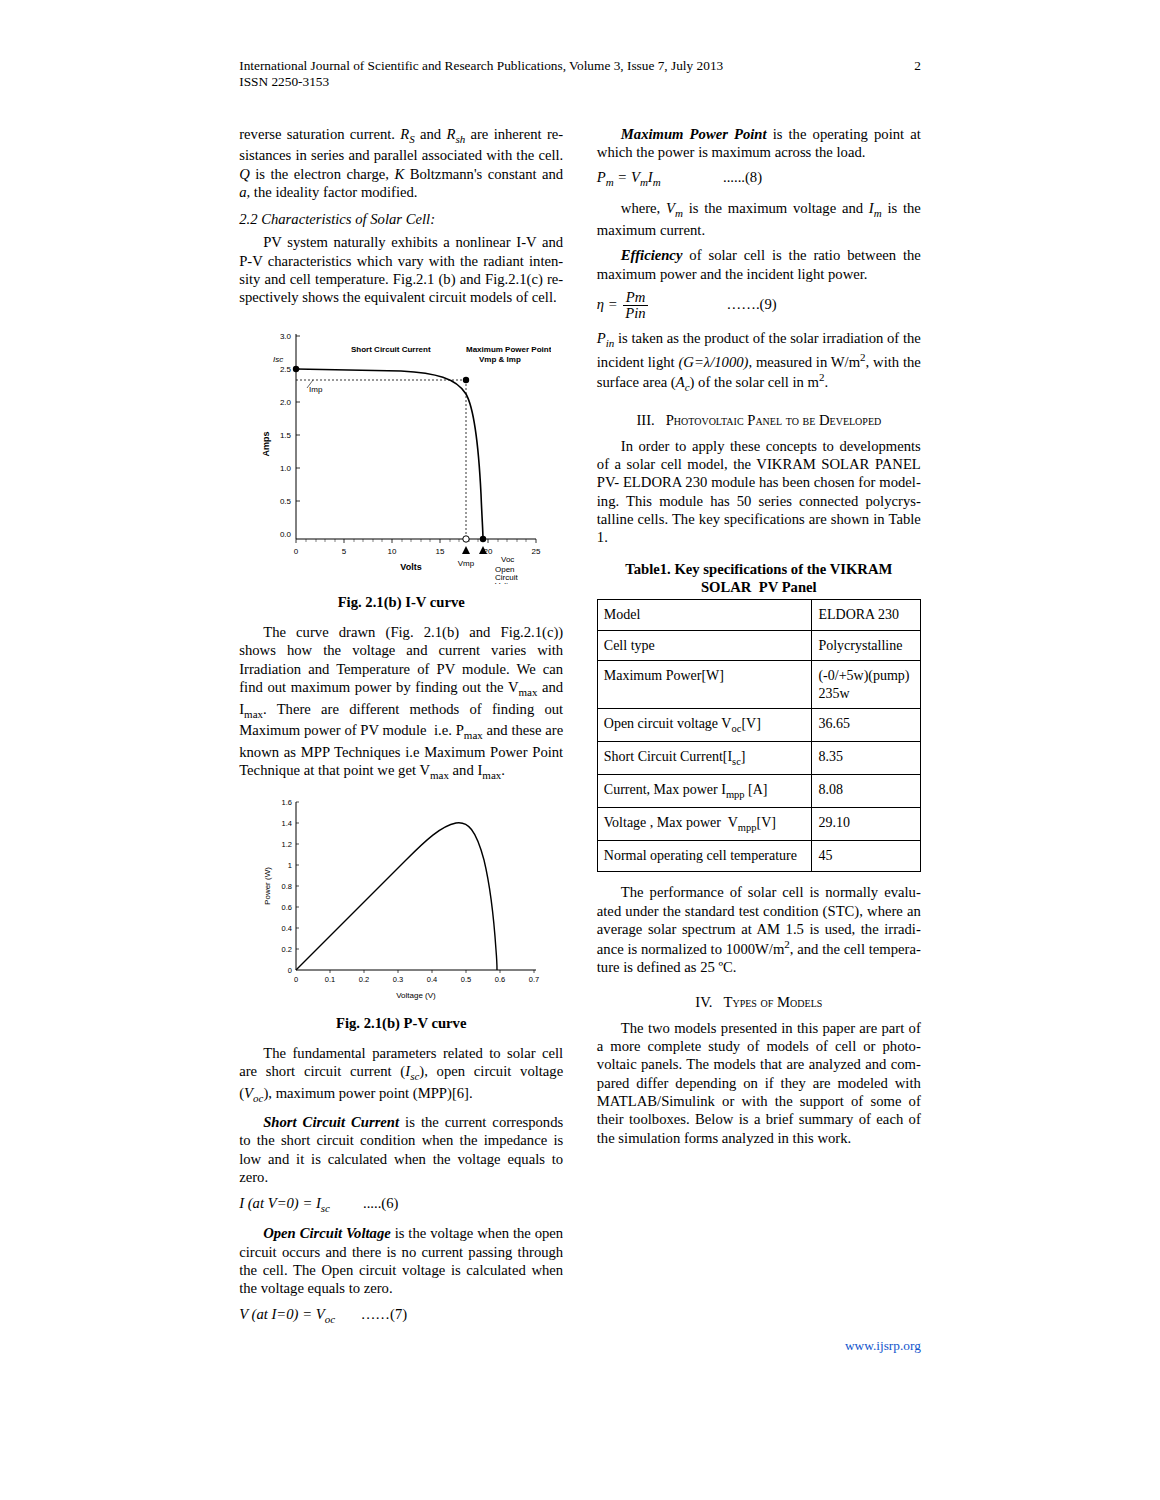International Journal of Scientific and Research Publications, Volume 3, Issue 7, July 2013
ISSN 2250-3153
2
reverse saturation current. RS and Rsh are inherent resistances in series and parallel associated with the cell. Q is the electron charge, K Boltzmann's constant and a, the ideality factor modified.
2.2 Characteristics of Solar Cell:
PV system naturally exhibits a nonlinear I-V and P-V characteristics which vary with the radiant intensity and cell temperature. Fig.2.1 (b) and Fig.2.1(c) respectively shows the equivalent circuit models of cell.
3.0 2.5 2.0 1.5 1.0 0.5 0.0 0 5 10 15 20 25 Amps Volts Isc Imp Short Circuit Current Maximum Power Point Vmp & Imp Vmp Voc Open Circuit Voltage
Fig. 2.1(b) I-V curve
The curve drawn (Fig. 2.1(b) and Fig.2.1(c)) shows how the voltage and current varies with Irradiation and Temperature of PV module. We can find out maximum power by finding out the Vmax and Imax. There are different methods of finding out Maximum power of PV module i.e. Pmax and these are known as MPP Techniques i.e Maximum Power Point Technique at that point we get Vmax and Imax.
1.6 1.4 1.2 1 0.8 0.6 0.4 0.2 0 0 0.1 0.2 0.3 0.4 0.5 0.6 0.7 Power (W) Voltage (V)
Fig. 2.1(b) P-V curve
The fundamental parameters related to solar cell are short circuit current (Isc), open circuit voltage (Voc), maximum power point (MPP)[6].
Short Circuit Current is the current corresponds to the short circuit condition when the impedance is low and it is calculated when the voltage equals to zero.
I (at V=0) = Isc .....(6)
Open Circuit Voltage is the voltage when the open circuit occurs and there is no current passing through the cell. The Open circuit voltage is calculated when the voltage equals to zero.
V (at I=0) = Voc ……(7)
Maximum Power Point is the operating point at which the power is maximum across the load.
Pm = VmIm ......(8)
where, Vm is the maximum voltage and Im is the maximum current.
Efficiency of solar cell is the ratio between the maximum power and the incident light power.
η = Pm Pin …….(9)
Pin is taken as the product of the solar irradiation of the incident light (G=λ/1000), measured in W/m2, with the surface area (Ac) of the solar cell in m2.
III. Photovoltaic Panel to be Developed
In order to apply these concepts to developments of a solar cell model, the VIKRAM SOLAR PANEL PV- ELDORA 230 module has been chosen for modeling. This module has 50 series connected polycrystalline cells. The key specifications are shown in Table 1.
Table1. Key specifications of the VIKRAM SOLAR PV Panel
| Model | ELDORA 230 |
| Cell type | Polycrystalline |
| Maximum Power[W] | (-0/+5w)(pump) 235w |
| Open circuit voltage V oc [V] | 36.65 |
| Short Circuit Current[I sc ] | 8.35 |
| Current, Max power I mpp [A] | 8.08 |
| Voltage , Max power V mpp [V] | 29.10 |
| Normal operating cell temperature | 45 |
The performance of solar cell is normally evaluated under the standard test condition (STC), where an average solar spectrum at AM 1.5 is used, the irradiance is normalized to 1000W/m2, and the cell temperature is defined as 25 ºC.
IV. Types of Models
The two models presented in this paper are part of a more complete study of models of cell or photovoltaic panels. The models that are analyzed and compared differ depending on if they are modeled with MATLAB/Simulink or with the support of some of their toolboxes. Below is a brief summary of each of the simulation forms analyzed in this work.
www.ijsrp.org